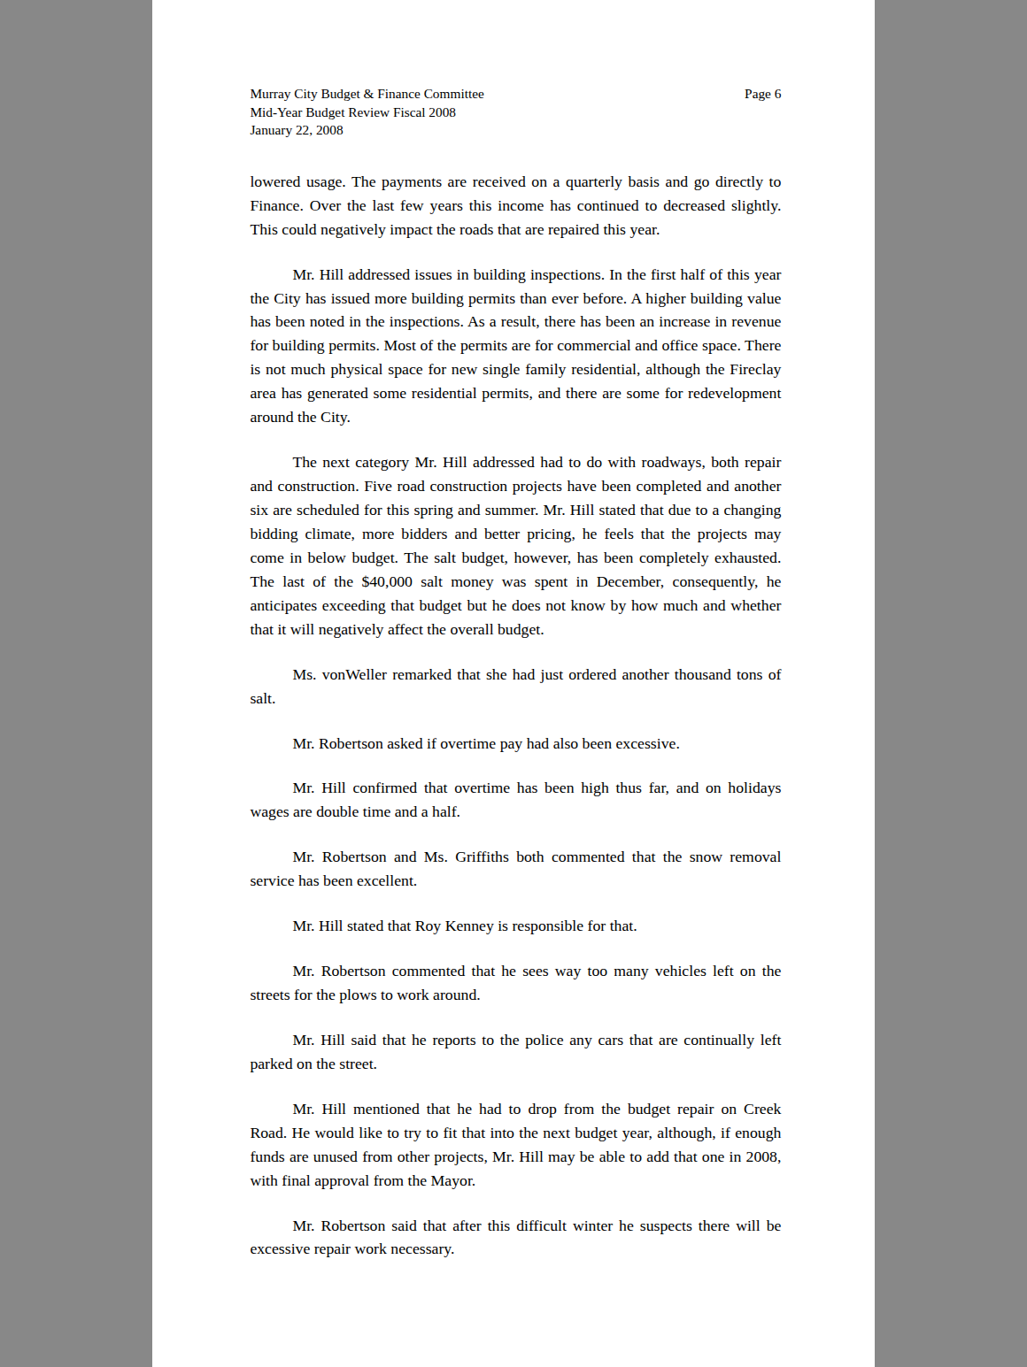Murray City Budget & Finance Committee Page 6
Mid-Year Budget Review Fiscal 2008
January 22, 2008
lowered usage. The payments are received on a quarterly basis and go directly to Finance. Over the last few years this income has continued to decreased slightly. This could negatively impact the roads that are repaired this year.
Mr. Hill addressed issues in building inspections. In the first half of this year the City has issued more building permits than ever before. A higher building value has been noted in the inspections. As a result, there has been an increase in revenue for building permits. Most of the permits are for commercial and office space. There is not much physical space for new single family residential, although the Fireclay area has generated some residential permits, and there are some for redevelopment around the City.
The next category Mr. Hill addressed had to do with roadways, both repair and construction. Five road construction projects have been completed and another six are scheduled for this spring and summer. Mr. Hill stated that due to a changing bidding climate, more bidders and better pricing, he feels that the projects may come in below budget. The salt budget, however, has been completely exhausted. The last of the $40,000 salt money was spent in December, consequently, he anticipates exceeding that budget but he does not know by how much and whether that it will negatively affect the overall budget.
Ms. vonWeller remarked that she had just ordered another thousand tons of salt.
Mr. Robertson asked if overtime pay had also been excessive.
Mr. Hill confirmed that overtime has been high thus far, and on holidays wages are double time and a half.
Mr. Robertson and Ms. Griffiths both commented that the snow removal service has been excellent.
Mr. Hill stated that Roy Kenney is responsible for that.
Mr. Robertson commented that he sees way too many vehicles left on the streets for the plows to work around.
Mr. Hill said that he reports to the police any cars that are continually left parked on the street.
Mr. Hill mentioned that he had to drop from the budget repair on Creek Road. He would like to try to fit that into the next budget year, although, if enough funds are unused from other projects, Mr. Hill may be able to add that one in 2008, with final approval from the Mayor.
Mr. Robertson said that after this difficult winter he suspects there will be excessive repair work necessary.